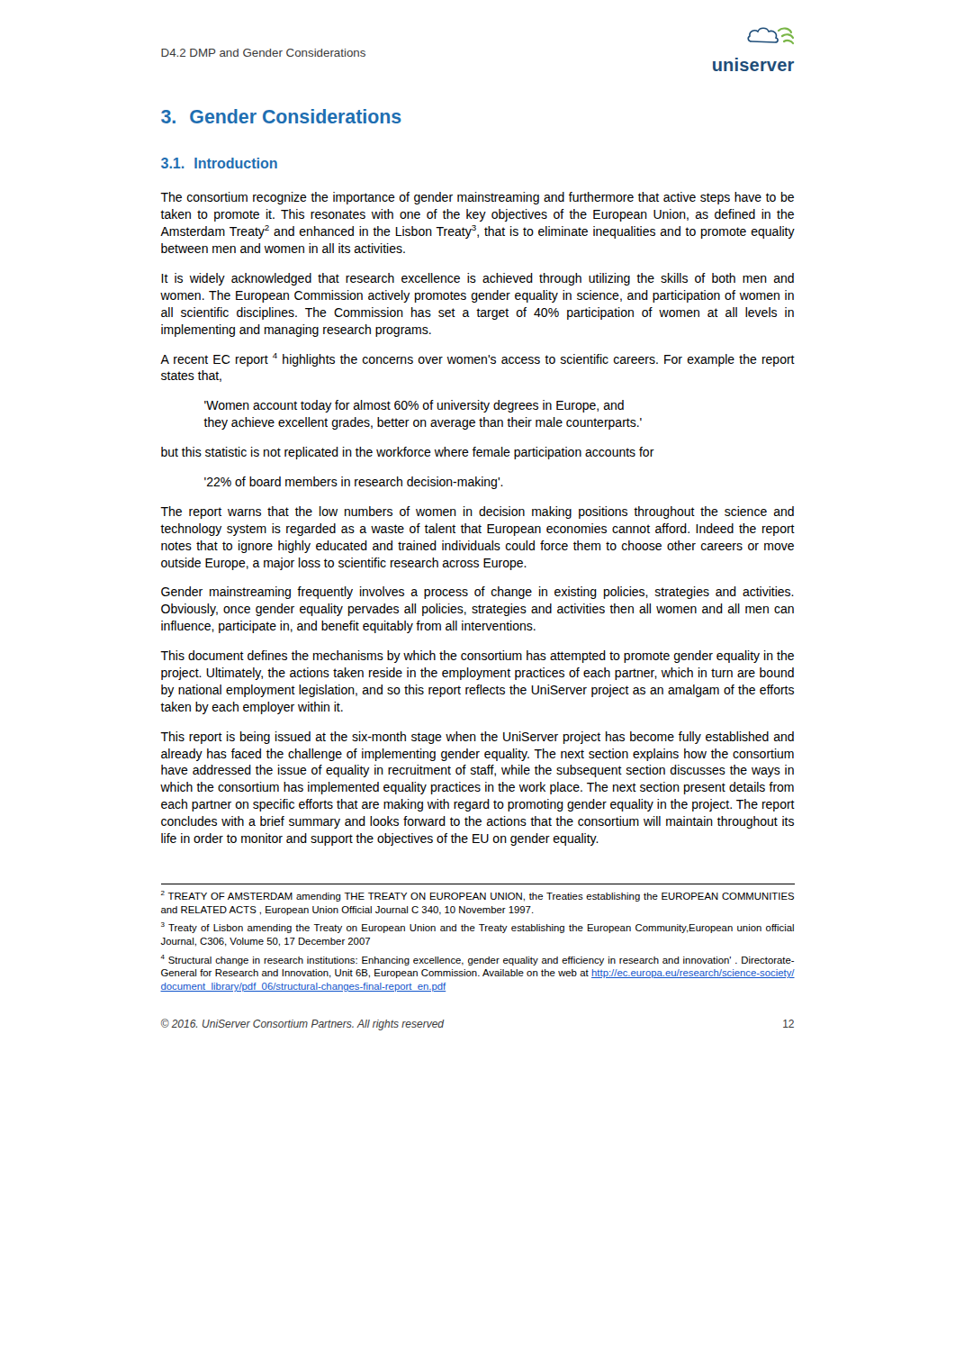D4.2 DMP and Gender Considerations
uni server
3. Gender Considerations
3.1. Introduction
The consortium recognize the importance of gender mainstreaming and furthermore that active steps have to be taken to promote it. This resonates with one of the key objectives of the European Union, as defined in the Amsterdam Treaty2 and enhanced in the Lisbon Treaty3, that is to eliminate inequalities and to promote equality between men and women in all its activities.
It is widely acknowledged that research excellence is achieved through utilizing the skills of both men and women. The European Commission actively promotes gender equality in science, and participation of women in all scientific disciplines. The Commission has set a target of 40% participation of women at all levels in implementing and managing research programs.
A recent EC report 4 highlights the concerns over women's access to scientific careers. For example the report states that,
'Women account today for almost 60% of university degrees in Europe, and
they achieve excellent grades, better on average than their male counterparts.'
but this statistic is not replicated in the workforce where female participation accounts for
'22% of board members in research decision-making'.
The report warns that the low numbers of women in decision making positions throughout the science and technology system is regarded as a waste of talent that European economies cannot afford. Indeed the report notes that to ignore highly educated and trained individuals could force them to choose other careers or move outside Europe, a major loss to scientific research across Europe.
Gender mainstreaming frequently involves a process of change in existing policies, strategies and activities. Obviously, once gender equality pervades all policies, strategies and activities then all women and all men can influence, participate in, and benefit equitably from all interventions.
This document defines the mechanisms by which the consortium has attempted to promote gender equality in the project. Ultimately, the actions taken reside in the employment practices of each partner, which in turn are bound by national employment legislation, and so this report reflects the UniServer project as an amalgam of the efforts taken by each employer within it.
This report is being issued at the six-month stage when the UniServer project has become fully established and already has faced the challenge of implementing gender equality. The next section explains how the consortium have addressed the issue of equality in recruitment of staff, while the subsequent section discusses the ways in which the consortium has implemented equality practices in the work place. The next section present details from each partner on specific efforts that are making with regard to promoting gender equality in the project. The report concludes with a brief summary and looks forward to the actions that the consortium will maintain throughout its life in order to monitor and support the objectives of the EU on gender equality.
2 TREATY OF AMSTERDAM amending THE TREATY ON EUROPEAN UNION, the Treaties establishing the EUROPEAN COMMUNITIES and RELATED ACTS , European Union Official Journal C 340, 10 November 1997.
3 Treaty of Lisbon amending the Treaty on European Union and the Treaty establishing the European Community,European union official Journal, C306, Volume 50, 17 December 2007
4 Structural change in research institutions: Enhancing excellence, gender equality and efficiency in research and innovation' . Directorate-General for Research and Innovation, Unit 6B, European Commission. Available on the web at http://ec.europa.eu/research/science-society/document_library/pdf_06/structural-changes-final-report_en.pdf
© 2016. UniServer Consortium Partners. All rights reserved
12